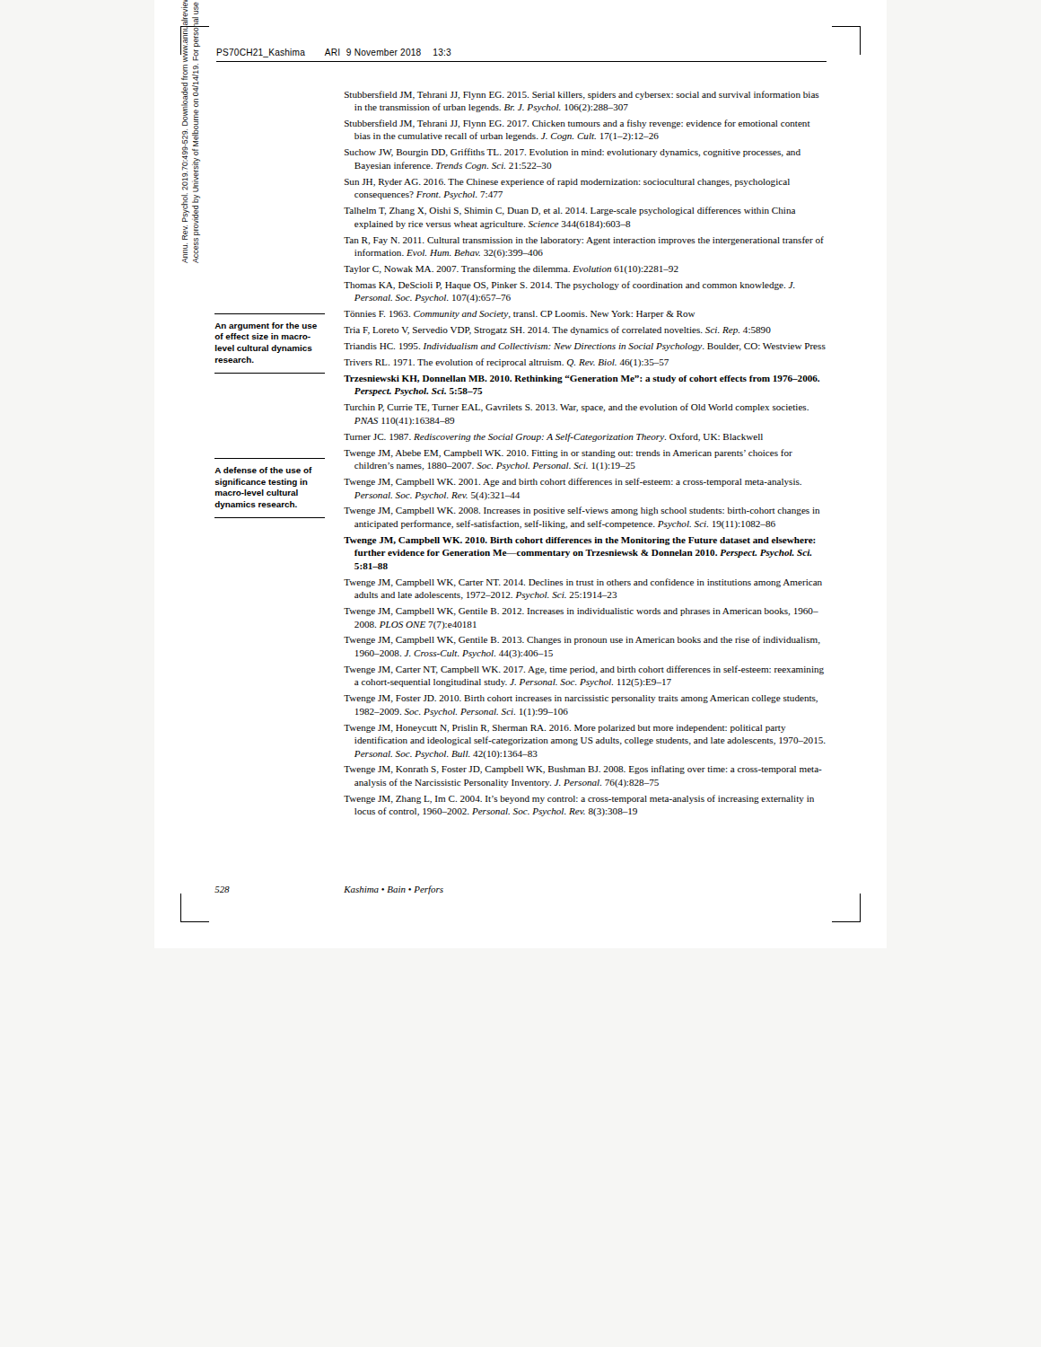Annu. Rev. Psychol. 2019.70:499-529. Downloaded from www.annualreviews.org
Access provided by University of Melbourne on 04/14/19. For personal use only.
PS70CH21_Kashima ARI 9 November 2018 13:3
An argument for the use of effect size in macro-level cultural dynamics research.
A defense of the use of significance testing in macro-level cultural dynamics research.
Stubbersfield JM, Tehrani JJ, Flynn EG. 2015. Serial killers, spiders and cybersex: social and survival information bias in the transmission of urban legends. Br. J. Psychol. 106(2):288–307
Stubbersfield JM, Tehrani JJ, Flynn EG. 2017. Chicken tumours and a fishy revenge: evidence for emotional content bias in the cumulative recall of urban legends. J. Cogn. Cult. 17(1–2):12–26
Suchow JW, Bourgin DD, Griffiths TL. 2017. Evolution in mind: evolutionary dynamics, cognitive processes, and Bayesian inference. Trends Cogn. Sci. 21:522–30
Sun JH, Ryder AG. 2016. The Chinese experience of rapid modernization: sociocultural changes, psychological consequences? Front. Psychol. 7:477
Talhelm T, Zhang X, Oishi S, Shimin C, Duan D, et al. 2014. Large-scale psychological differences within China explained by rice versus wheat agriculture. Science 344(6184):603–8
Tan R, Fay N. 2011. Cultural transmission in the laboratory: Agent interaction improves the intergenerational transfer of information. Evol. Hum. Behav. 32(6):399–406
Taylor C, Nowak MA. 2007. Transforming the dilemma. Evolution 61(10):2281–92
Thomas KA, DeScioli P, Haque OS, Pinker S. 2014. The psychology of coordination and common knowledge. J. Personal. Soc. Psychol. 107(4):657–76
Tönnies F. 1963. Community and Society, transl. CP Loomis. New York: Harper & Row
Tria F, Loreto V, Servedio VDP, Strogatz SH. 2014. The dynamics of correlated novelties. Sci. Rep. 4:5890
Triandis HC. 1995. Individualism and Collectivism: New Directions in Social Psychology. Boulder, CO: Westview Press
Trivers RL. 1971. The evolution of reciprocal altruism. Q. Rev. Biol. 46(1):35–57
Trzesniewski KH, Donnellan MB. 2010. Rethinking “Generation Me”: a study of cohort effects from 1976–2006. Perspect. Psychol. Sci. 5:58–75
Turchin P, Currie TE, Turner EAL, Gavrilets S. 2013. War, space, and the evolution of Old World complex societies. PNAS 110(41):16384–89
Turner JC. 1987. Rediscovering the Social Group: A Self-Categorization Theory. Oxford, UK: Blackwell
Twenge JM, Abebe EM, Campbell WK. 2010. Fitting in or standing out: trends in American parents’ choices for children’s names, 1880–2007. Soc. Psychol. Personal. Sci. 1(1):19–25
Twenge JM, Campbell WK. 2001. Age and birth cohort differences in self-esteem: a cross-temporal meta-analysis. Personal. Soc. Psychol. Rev. 5(4):321–44
Twenge JM, Campbell WK. 2008. Increases in positive self-views among high school students: birth-cohort changes in anticipated performance, self-satisfaction, self-liking, and self-competence. Psychol. Sci. 19(11):1082–86
Twenge JM, Campbell WK. 2010. Birth cohort differences in the Monitoring the Future dataset and elsewhere: further evidence for Generation Me—commentary on Trzesniewsk & Donnelan 2010. Perspect. Psychol. Sci. 5:81–88
Twenge JM, Campbell WK, Carter NT. 2014. Declines in trust in others and confidence in institutions among American adults and late adolescents, 1972–2012. Psychol. Sci. 25:1914–23
Twenge JM, Campbell WK, Gentile B. 2012. Increases in individualistic words and phrases in American books, 1960–2008. PLOS ONE 7(7):e40181
Twenge JM, Campbell WK, Gentile B. 2013. Changes in pronoun use in American books and the rise of individualism, 1960–2008. J. Cross-Cult. Psychol. 44(3):406–15
Twenge JM, Carter NT, Campbell WK. 2017. Age, time period, and birth cohort differences in self-esteem: reexamining a cohort-sequential longitudinal study. J. Personal. Soc. Psychol. 112(5):E9–17
Twenge JM, Foster JD. 2010. Birth cohort increases in narcissistic personality traits among American college students, 1982–2009. Soc. Psychol. Personal. Sci. 1(1):99–106
Twenge JM, Honeycutt N, Prislin R, Sherman RA. 2016. More polarized but more independent: political party identification and ideological self-categorization among US adults, college students, and late adolescents, 1970–2015. Personal. Soc. Psychol. Bull. 42(10):1364–83
Twenge JM, Konrath S, Foster JD, Campbell WK, Bushman BJ. 2008. Egos inflating over time: a cross-temporal meta-analysis of the Narcissistic Personality Inventory. J. Personal. 76(4):828–75
Twenge JM, Zhang L, Im C. 2004. It’s beyond my control: a cross-temporal meta-analysis of increasing externality in locus of control, 1960–2002. Personal. Soc. Psychol. Rev. 8(3):308–19
528
Kashima • Bain • Perfors